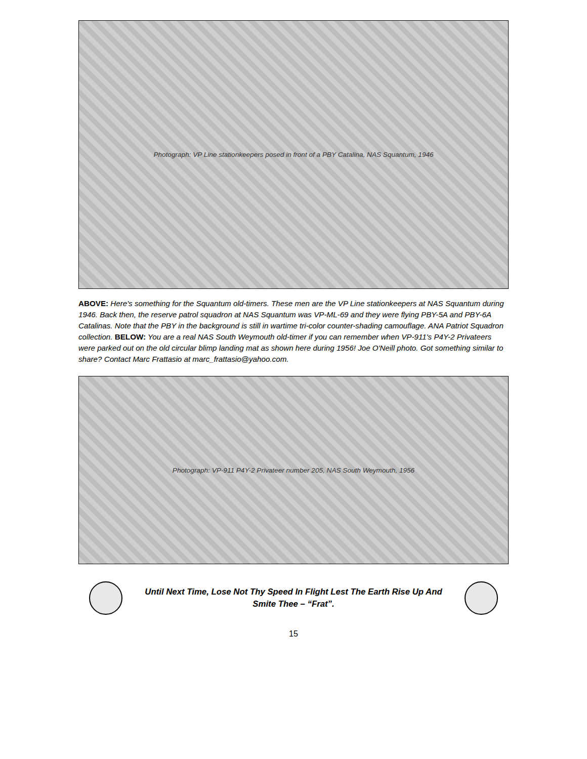Photograph: VP Line stationkeepers posed in front of a PBY Catalina, NAS Squantum, 1946
ABOVE: Here's something for the Squantum old-timers. These men are the VP Line stationkeepers at NAS Squantum during 1946. Back then, the reserve patrol squadron at NAS Squantum was VP-ML-69 and they were flying PBY-5A and PBY-6A Catalinas. Note that the PBY in the background is still in wartime tri-color counter-shading camouflage. ANA Patriot Squadron collection. BELOW: You are a real NAS South Weymouth old-timer if you can remember when VP-911's P4Y-2 Privateers were parked out on the old circular blimp landing mat as shown here during 1956! Joe O'Neill photo. Got something similar to share? Contact Marc Frattasio at marc_frattasio@yahoo.com.
Photograph: VP-911 P4Y-2 Privateer number 205, NAS South Weymouth, 1956
Until Next Time, Lose Not Thy Speed In Flight Lest The Earth Rise Up And Smite Thee – “Frat”.
15